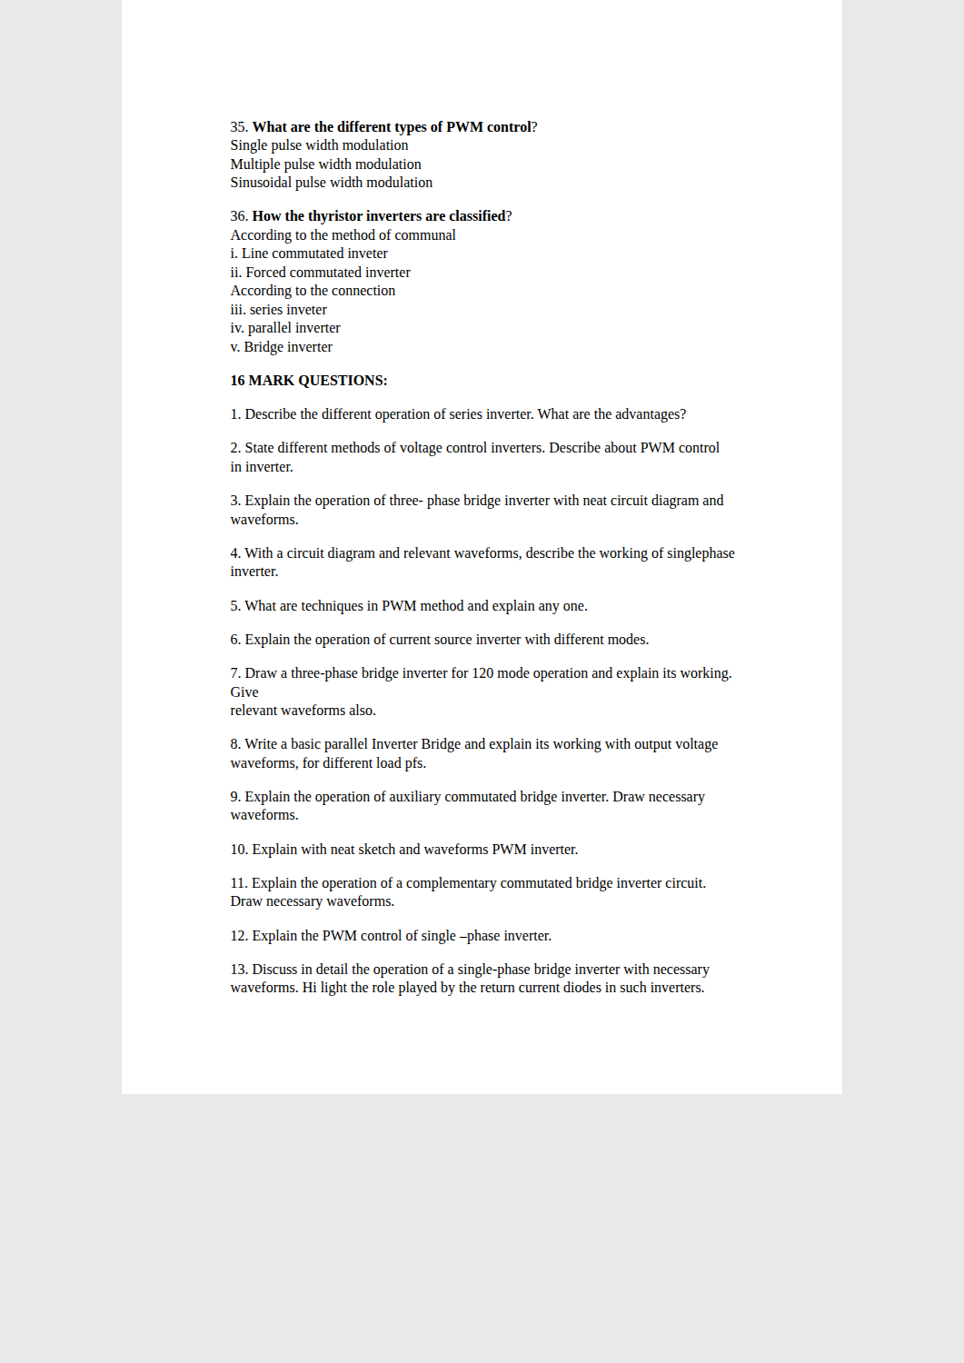35. What are the different types of PWM control?
Single pulse width modulation
Multiple pulse width modulation
Sinusoidal pulse width modulation
36. How the thyristor inverters are classified?
According to the method of communal
i. Line commutated inveter
ii. Forced commutated inverter
According to the connection
iii. series inveter
iv. parallel inverter
v. Bridge inverter
16 MARK QUESTIONS:
1. Describe the different operation of series inverter. What are the advantages?
2. State different methods of voltage control inverters. Describe about PWM control
in inverter.
3. Explain the operation of three- phase bridge inverter with neat circuit diagram and
waveforms.
4. With a circuit diagram and relevant waveforms, describe the working of singlephase
inverter.
5. What are techniques in PWM method and explain any one.
6. Explain the operation of current source inverter with different modes.
7. Draw a three-phase bridge inverter for 120 mode operation and explain its working. Give
relevant waveforms also.
8. Write a basic parallel Inverter Bridge and explain its working with output voltage
waveforms, for different load pfs.
9. Explain the operation of auxiliary commutated bridge inverter. Draw necessary
waveforms.
10. Explain with neat sketch and waveforms PWM inverter.
11. Explain the operation of a complementary commutated bridge inverter circuit.
Draw necessary waveforms.
12. Explain the PWM control of single –phase inverter.
13. Discuss in detail the operation of a single-phase bridge inverter with necessary
waveforms. Hi light the role played by the return current diodes in such inverters.